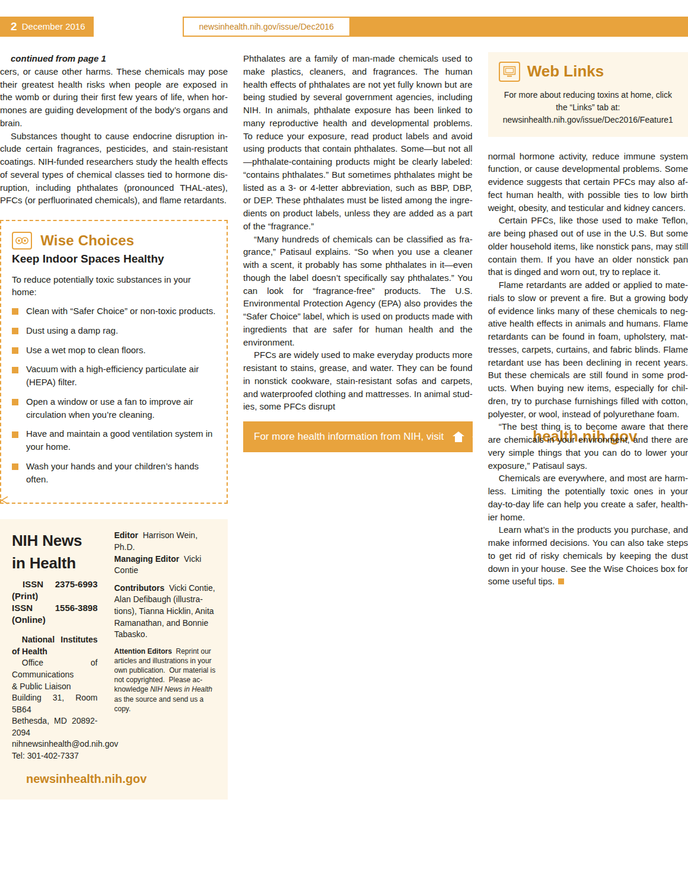2 December 2016
newsinhealth.nih.gov/issue/Dec2016
continued from page 1
cers, or cause other harms. These chemicals may pose their greatest health risks when people are exposed in the womb or during their first few years of life, when hormones are guiding development of the body’s organs and brain.
Substances thought to cause endocrine disruption include certain fragrances, pesticides, and stain-resistant coatings. NIH-funded researchers study the health effects of several types of chemical classes tied to hormone disruption, including phthalates (pronounced THAL-ates), PFCs (or perfluorinated chemicals), and flame retardants.
Wise Choices
Keep Indoor Spaces Healthy
To reduce potentially toxic substances in your home:
Clean with “Safer Choice” or non-toxic products.
Dust using a damp rag.
Use a wet mop to clean floors.
Vacuum with a high-efficiency particulate air (HEPA) filter.
Open a window or use a fan to improve air circulation when you’re cleaning.
Have and maintain a good ventilation system in your home.
Wash your hands and your children’s hands often.
NIH News in Health
ISSN 2375-6993 (Print)
ISSN 1556-3898 (Online)
National Institutes of Health
Office of Communications
& Public Liaison
Building 31, Room 5B64
Bethesda, MD 20892-2094
nihnewsinhealth@od.nih.gov
Tel: 301-402-7337
newsinhealth.nih.gov
Editor Harrison Wein, Ph.D.
Managing Editor Vicki Contie
Contributors Vicki Contie, Alan Defibaugh (illustrations), Tianna Hicklin, Anita Ramanathan, and Bonnie Tabasko.
Attention Editors Reprint our articles and illustrations in your own publication. Our material is not copyrighted. Please acknowledge NIH News in Health as the source and send us a copy.
Phthalates are a family of man-made chemicals used to make plastics, cleaners, and fragrances. The human health effects of phthalates are not yet fully known but are being studied by several government agencies, including NIH. In animals, phthalate exposure has been linked to many reproductive health and developmental problems. To reduce your exposure, read product labels and avoid using products that contain phthalates. Some—but not all—phthalate-containing products might be clearly labeled: “contains phthalates.” But sometimes phthalates might be listed as a 3- or 4-letter abbreviation, such as BBP, DBP, or DEP. These phthalates must be listed among the ingredients on product labels, unless they are added as a part of the “fragrance.”
“Many hundreds of chemicals can be classified as fragrance,” Patisaul explains. “So when you use a cleaner with a scent, it probably has some phthalates in it—even though the label doesn’t specifically say phthalates.” You can look for “fragrance-free” products. The U.S. Environmental Protection Agency (EPA) also provides the “Safer Choice” label, which is used on products made with ingredients that are safer for human health and the environment.
PFCs are widely used to make everyday products more resistant to stains, grease, and water. They can be found in nonstick cookware, stain-resistant sofas and carpets, and waterproofed clothing and mattresses. In animal studies, some PFCs disrupt
For more health information from NIH, visit health.nih.gov
Web Links
For more about reducing toxins at home, click the “Links” tab at:
newsinhealth.nih.gov/issue/Dec2016/Feature1
normal hormone activity, reduce immune system function, or cause developmental problems. Some evidence suggests that certain PFCs may also affect human health, with possible ties to low birth weight, obesity, and testicular and kidney cancers.
Certain PFCs, like those used to make Teflon, are being phased out of use in the U.S. But some older household items, like nonstick pans, may still contain them. If you have an older nonstick pan that is dinged and worn out, try to replace it.
Flame retardants are added or applied to materials to slow or prevent a fire. But a growing body of evidence links many of these chemicals to negative health effects in animals and humans. Flame retardants can be found in foam, upholstery, mattresses, carpets, curtains, and fabric blinds. Flame retardant use has been declining in recent years. But these chemicals are still found in some products. When buying new items, especially for children, try to purchase furnishings filled with cotton, polyester, or wool, instead of polyurethane foam.
“The best thing is to become aware that there are chemicals in your environment, and there are very simple things that you can do to lower your exposure,” Patisaul says.
Chemicals are everywhere, and most are harmless. Limiting the potentially toxic ones in your day-to-day life can help you create a safer, healthier home.
Learn what’s in the products you purchase, and make informed decisions. You can also take steps to get rid of risky chemicals by keeping the dust down in your house. See the Wise Choices box for some useful tips.